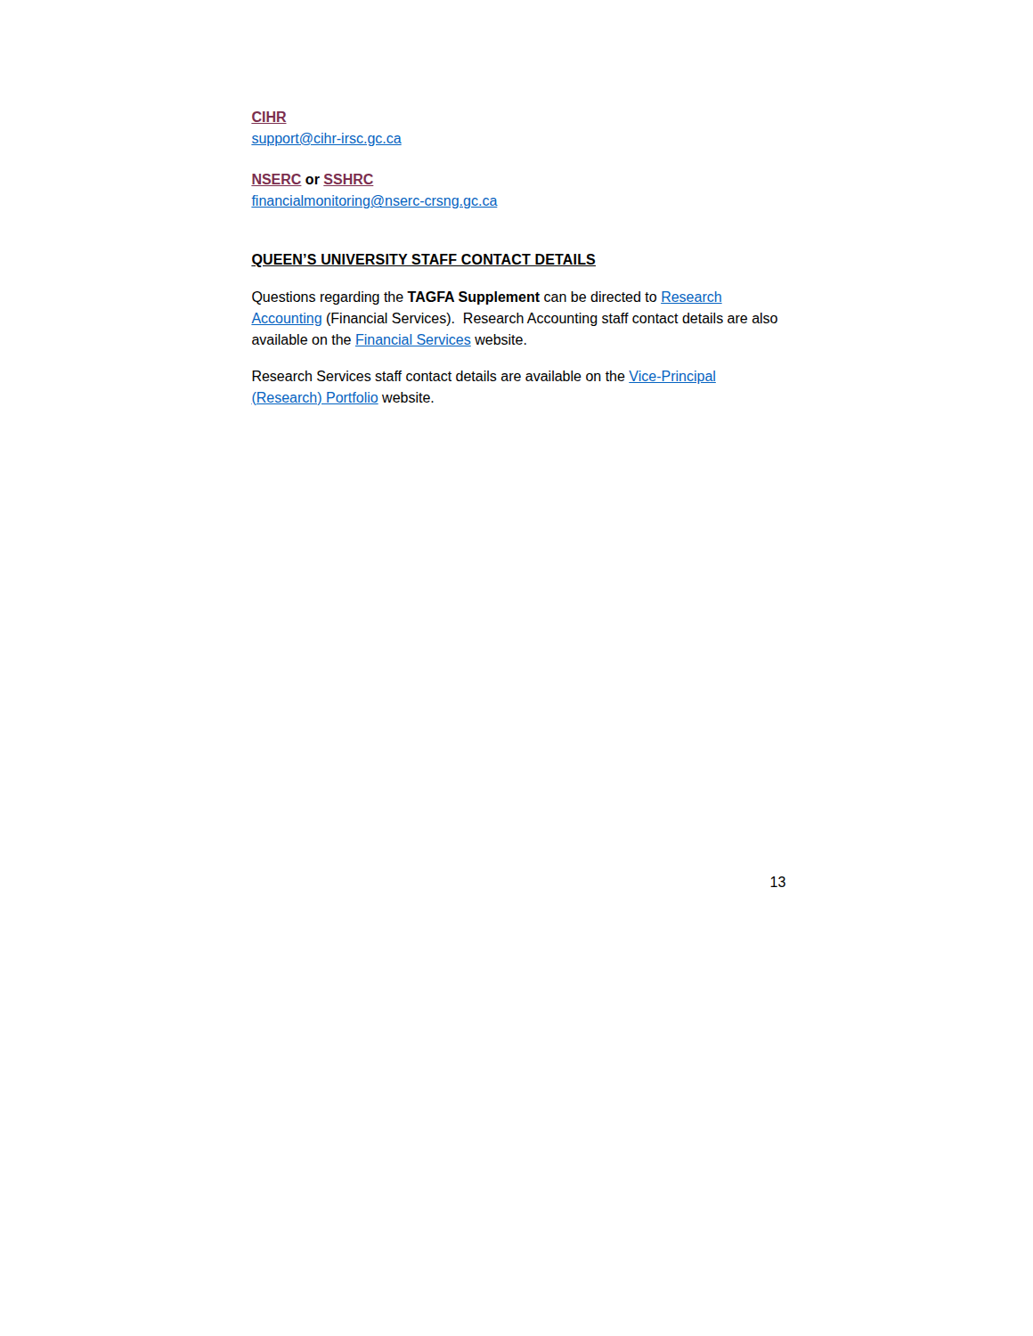CIHR
support@cihr-irsc.gc.ca
NSERC or SSHRC
financialmonitoring@nserc-crsng.gc.ca
QUEEN’S UNIVERSITY STAFF CONTACT DETAILS
Questions regarding the TAGFA Supplement can be directed to Research Accounting (Financial Services). Research Accounting staff contact details are also available on the Financial Services website.
Research Services staff contact details are available on the Vice-Principal (Research) Portfolio website.
13